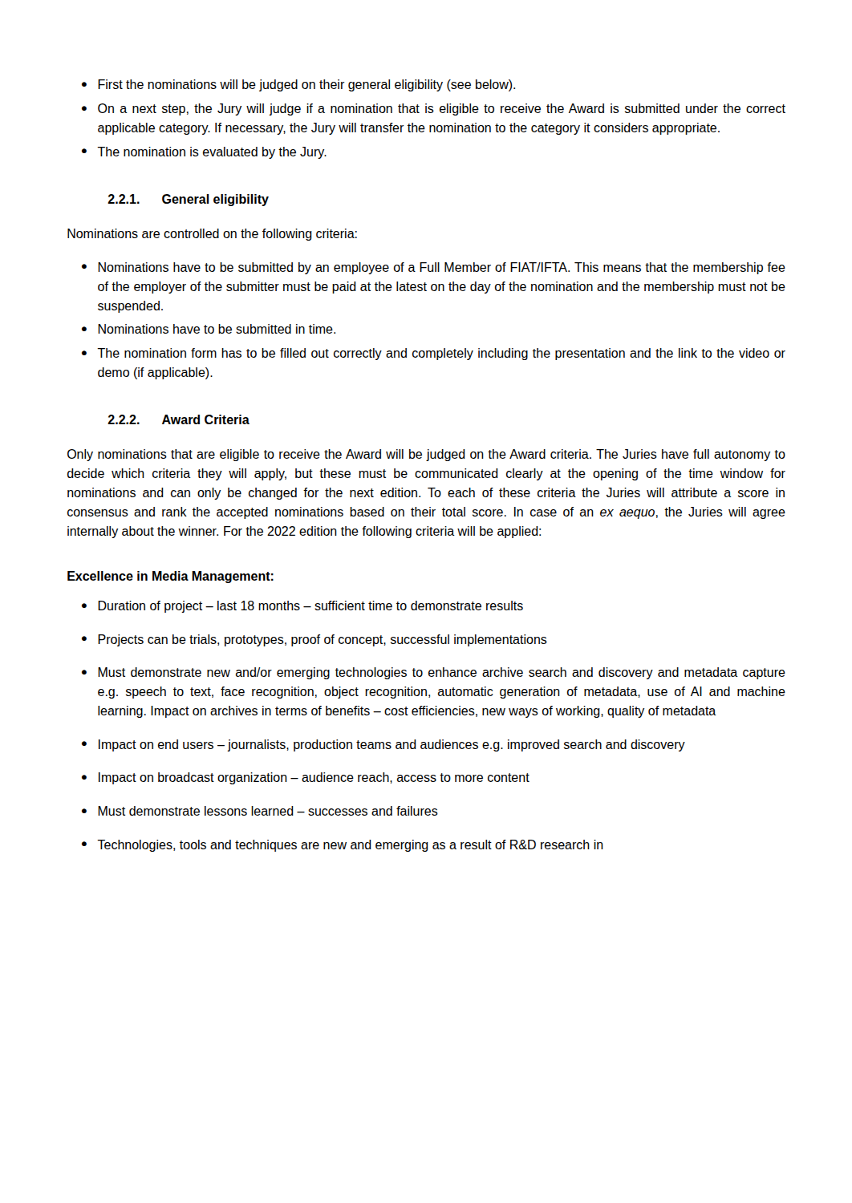First the nominations will be judged on their general eligibility (see below).
On a next step, the Jury will judge if a nomination that is eligible to receive the Award is submitted under the correct applicable category. If necessary, the Jury will transfer the nomination to the category it considers appropriate.
The nomination is evaluated by the Jury.
2.2.1. General eligibility
Nominations are controlled on the following criteria:
Nominations have to be submitted by an employee of a Full Member of FIAT/IFTA. This means that the membership fee of the employer of the submitter must be paid at the latest on the day of the nomination and the membership must not be suspended.
Nominations have to be submitted in time.
The nomination form has to be filled out correctly and completely including the presentation and the link to the video or demo (if applicable).
2.2.2. Award Criteria
Only nominations that are eligible to receive the Award will be judged on the Award criteria. The Juries have full autonomy to decide which criteria they will apply, but these must be communicated clearly at the opening of the time window for nominations and can only be changed for the next edition. To each of these criteria the Juries will attribute a score in consensus and rank the accepted nominations based on their total score. In case of an ex aequo, the Juries will agree internally about the winner. For the 2022 edition the following criteria will be applied:
Excellence in Media Management:
Duration of project – last 18 months – sufficient time to demonstrate results
Projects can be trials, prototypes, proof of concept, successful implementations
Must demonstrate new and/or emerging technologies to enhance archive search and discovery and metadata capture e.g. speech to text, face recognition, object recognition, automatic generation of metadata, use of AI and machine learning. Impact on archives in terms of benefits – cost efficiencies, new ways of working, quality of metadata
Impact on end users – journalists, production teams and audiences e.g. improved search and discovery
Impact on broadcast organization – audience reach, access to more content
Must demonstrate lessons learned – successes and failures
Technologies, tools and techniques are new and emerging as a result of R&D research in